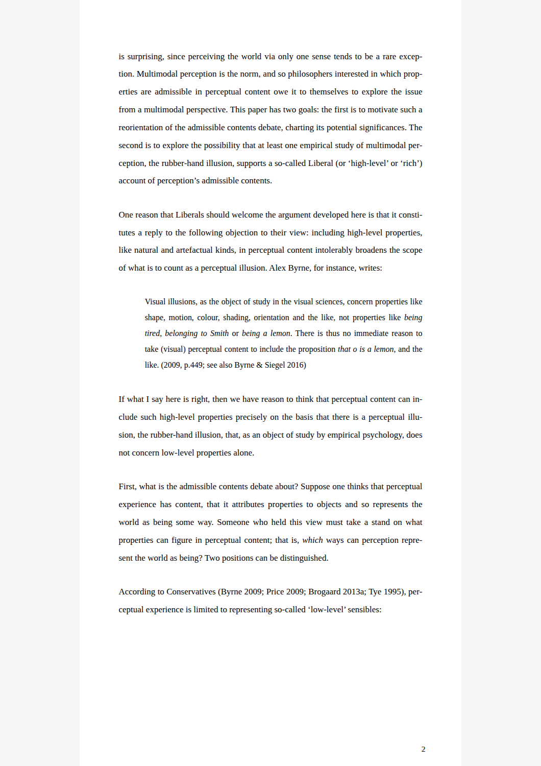is surprising, since perceiving the world via only one sense tends to be a rare exception. Multimodal perception is the norm, and so philosophers interested in which properties are admissible in perceptual content owe it to themselves to explore the issue from a multimodal perspective. This paper has two goals: the first is to motivate such a reorientation of the admissible contents debate, charting its potential significances. The second is to explore the possibility that at least one empirical study of multimodal perception, the rubber-hand illusion, supports a so-called Liberal (or ‘high-level’ or ‘rich’) account of perception’s admissible contents.
One reason that Liberals should welcome the argument developed here is that it constitutes a reply to the following objection to their view: including high-level properties, like natural and artefactual kinds, in perceptual content intolerably broadens the scope of what is to count as a perceptual illusion. Alex Byrne, for instance, writes:
Visual illusions, as the object of study in the visual sciences, concern properties like shape, motion, colour, shading, orientation and the like, not properties like being tired, belonging to Smith or being a lemon. There is thus no immediate reason to take (visual) perceptual content to include the proposition that o is a lemon, and the like. (2009, p.449; see also Byrne & Siegel 2016)
If what I say here is right, then we have reason to think that perceptual content can include such high-level properties precisely on the basis that there is a perceptual illusion, the rubber-hand illusion, that, as an object of study by empirical psychology, does not concern low-level properties alone.
First, what is the admissible contents debate about? Suppose one thinks that perceptual experience has content, that it attributes properties to objects and so represents the world as being some way. Someone who held this view must take a stand on what properties can figure in perceptual content; that is, which ways can perception represent the world as being? Two positions can be distinguished.
According to Conservatives (Byrne 2009; Price 2009; Brogaard 2013a; Tye 1995), perceptual experience is limited to representing so-called ‘low-level’ sensibles:
2